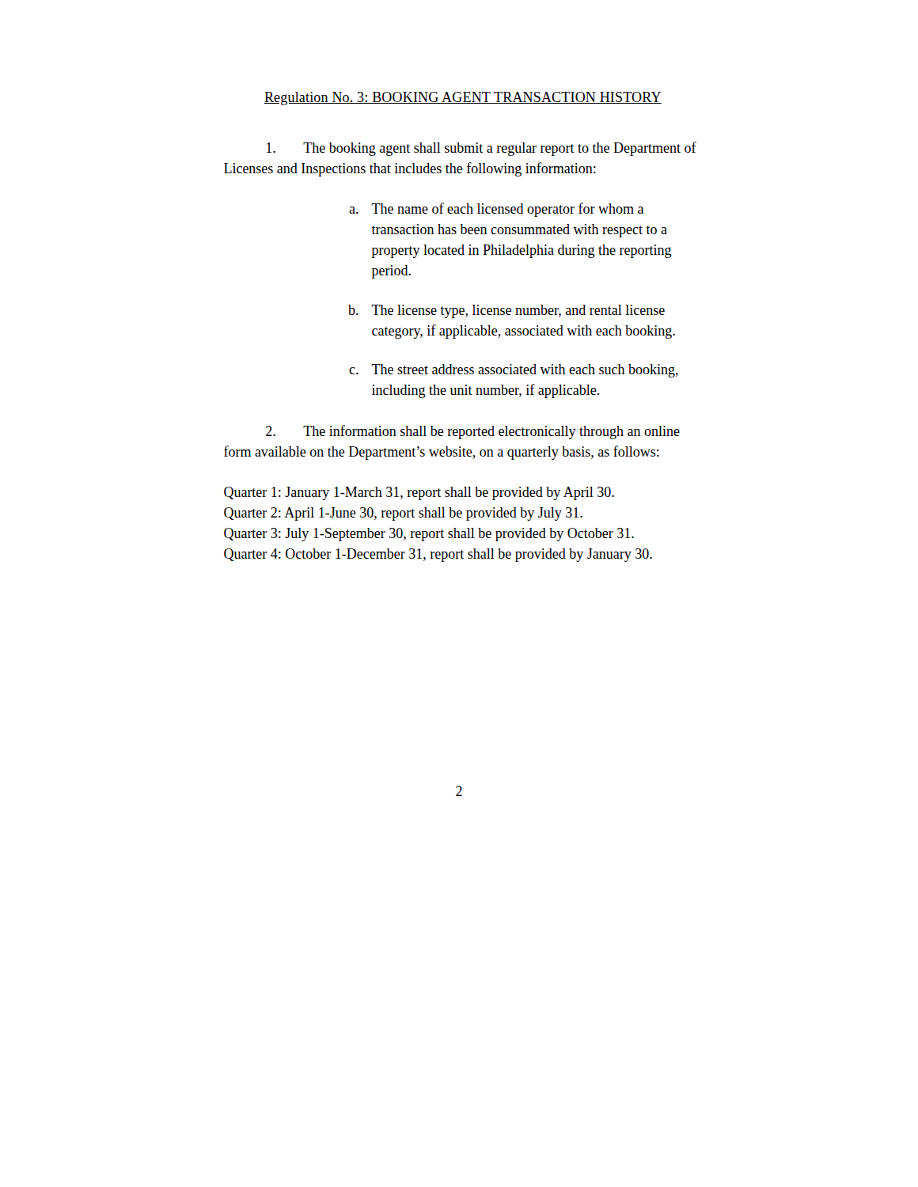Regulation No. 3: BOOKING AGENT TRANSACTION HISTORY
1. The booking agent shall submit a regular report to the Department of Licenses and Inspections that includes the following information:
The name of each licensed operator for whom a transaction has been consummated with respect to a property located in Philadelphia during the reporting period.
The license type, license number, and rental license category, if applicable, associated with each booking.
The street address associated with each such booking, including the unit number, if applicable.
2. The information shall be reported electronically through an online form available on the Department’s website, on a quarterly basis, as follows:
Quarter 1: January 1-March 31, report shall be provided by April 30.
Quarter 2: April 1-June 30, report shall be provided by July 31.
Quarter 3: July 1-September 30, report shall be provided by October 31.
Quarter 4: October 1-December 31, report shall be provided by January 30.
2